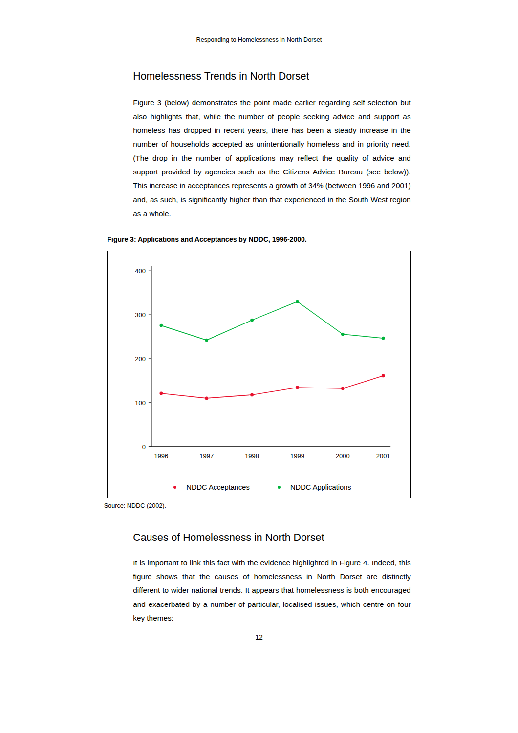Responding to Homelessness in North Dorset
Homelessness Trends in North Dorset
Figure 3 (below) demonstrates the point made earlier regarding self selection but also highlights that, while the number of people seeking advice and support as homeless has dropped in recent years, there has been a steady increase in the number of households accepted as unintentionally homeless and in priority need. (The drop in the number of applications may reflect the quality of advice and support provided by agencies such as the Citizens Advice Bureau (see below)). This increase in acceptances represents a growth of 34% (between 1996 and 2001) and, as such, is significantly higher than that experienced in the South West region as a whole.
Figure 3: Applications and Acceptances by NDDC, 1996-2000.
400 300 200 100 0 1996 1997 1998 1999 2000 2001
NDDC Acceptances NDDC Applications
Source: NDDC (2002).
Causes of Homelessness in North Dorset
It is important to link this fact with the evidence highlighted in Figure 4. Indeed, this figure shows that the causes of homelessness in North Dorset are distinctly different to wider national trends. It appears that homelessness is both encouraged and exacerbated by a number of particular, localised issues, which centre on four key themes:
12